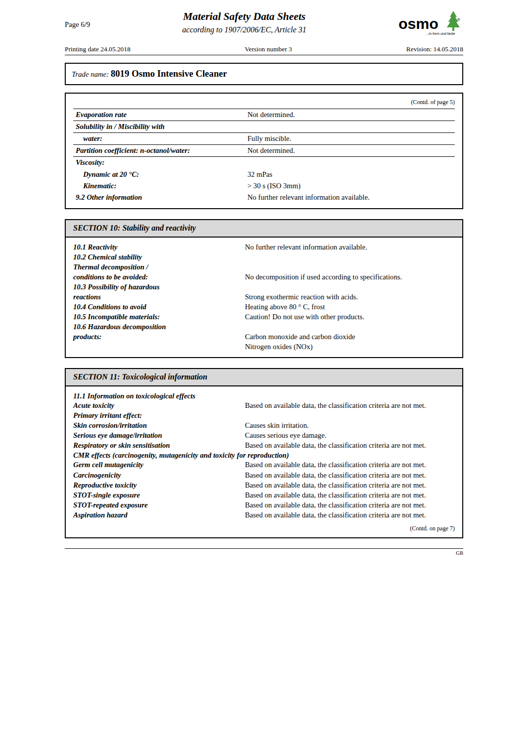Page 6/9
Material Safety Data Sheets
according to 1907/2006/EC, Article 31
osmo ® ...in form und farbe
Printing date 24.05.2018 Version number 3 Revision: 14.05.2018
Trade name: 8019 Osmo Intensive Cleaner
(Contd. of page 5)
| Evaporation rate | Not determined. |
| Solubility in / Miscibility with | |
| water: | Fully miscible. |
| Partition coefficient: n-octanol/water: | Not determined. |
| Viscosity: | |
| Dynamic at 20 °C: | 32 mPas |
| Kinematic: | > 30 s (ISO 3mm) |
| 9.2 Other information | No further relevant information available. |
SECTION 10: Stability and reactivity
10.1 Reactivity
No further relevant information available.
10.2 Chemical stability
Thermal decomposition /
conditions to be avoided:
No decomposition if used according to specifications.
10.3 Possibility of hazardous
reactions
Strong exothermic reaction with acids.
10.4 Conditions to avoid
Heating above 80 ° C, frost
10.5 Incompatible materials:
Caution! Do not use with other products.
10.6 Hazardous decomposition
products:
Carbon monoxide and carbon dioxide
Nitrogen oxides (NOx)
SECTION 11: Toxicological information
11.1 Information on toxicological effects
Acute toxicity
Based on available data, the classification criteria are not met.
Primary irritant effect:
Skin corrosion/irritation
Causes skin irritation.
Serious eye damage/irritation
Causes serious eye damage.
Respiratory or skin sensitisation
Based on available data, the classification criteria are not met.
CMR effects (carcinogenity, mutagenicity and toxicity for reproduction)
Germ cell mutagenicity
Based on available data, the classification criteria are not met.
Carcinogenicity
Based on available data, the classification criteria are not met.
Reproductive toxicity
Based on available data, the classification criteria are not met.
STOT-single exposure
Based on available data, the classification criteria are not met.
STOT-repeated exposure
Based on available data, the classification criteria are not met.
Aspiration hazard
Based on available data, the classification criteria are not met.
(Contd. on page 7)
GB